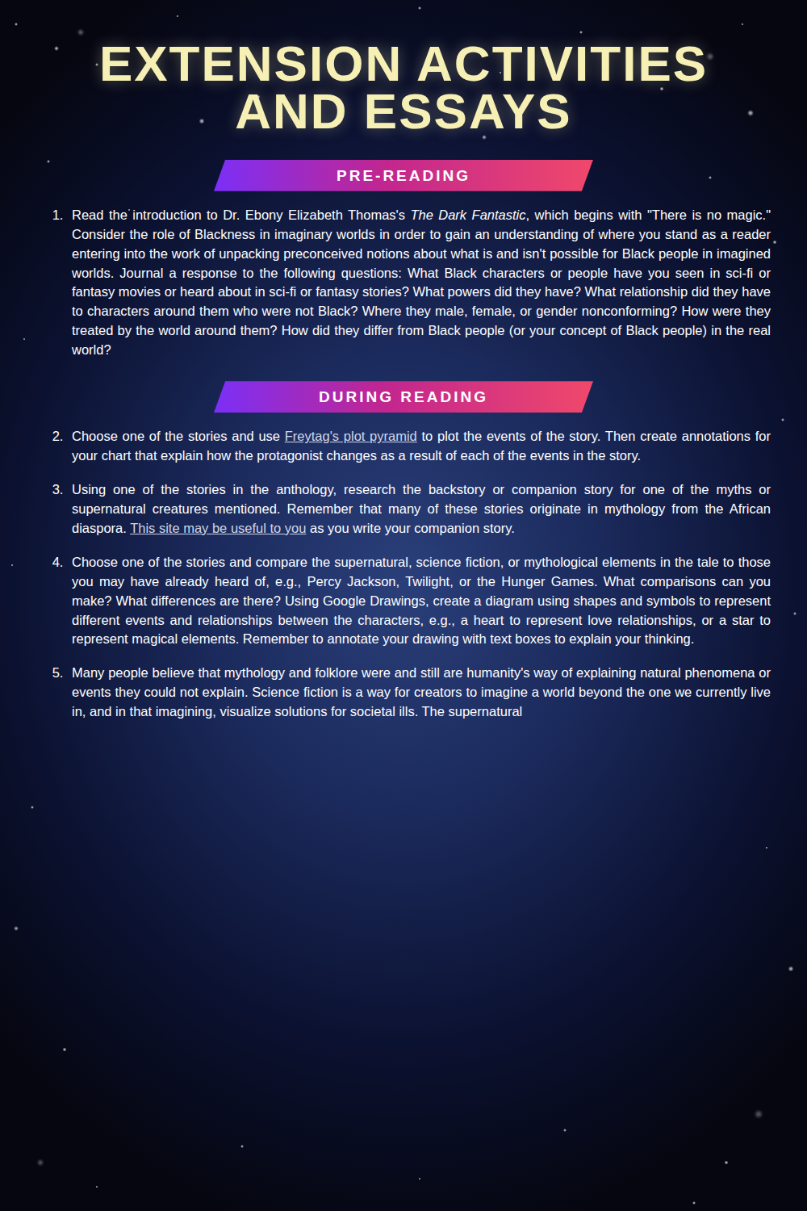Extension Activitiesand Essays
Pre-Reading
Read the introduction to Dr. Ebony Elizabeth Thomas's The Dark Fantastic, which begins with "There is no magic." Consider the role of Blackness in imaginary worlds in order to gain an understanding of where you stand as a reader entering into the work of unpacking preconceived notions about what is and isn't possible for Black people in imagined worlds. Journal a response to the following questions: What Black characters or people have you seen in sci-fi or fantasy movies or heard about in sci-fi or fantasy stories? What powers did they have? What relationship did they have to characters around them who were not Black? Where they male, female, or gender nonconforming? How were they treated by the world around them? How did they differ from Black people (or your concept of Black people) in the real world?
During Reading
Choose one of the stories and use Freytag's plot pyramid to plot the events of the story. Then create annotations for your chart that explain how the protagonist changes as a result of each of the events in the story.
Using one of the stories in the anthology, research the backstory or companion story for one of the myths or supernatural creatures mentioned. Remember that many of these stories originate in mythology from the African diaspora. This site may be useful to you as you write your companion story.
Choose one of the stories and compare the supernatural, science fiction, or mythological elements in the tale to those you may have already heard of, e.g., Percy Jackson, Twilight, or the Hunger Games. What comparisons can you make? What differences are there? Using Google Drawings, create a diagram using shapes and symbols to represent different events and relationships between the characters, e.g., a heart to represent love relationships, or a star to represent magical elements. Remember to annotate your drawing with text boxes to explain your thinking.
Many people believe that mythology and folklore were and still are humanity's way of explaining natural phenomena or events they could not explain. Science fiction is a way for creators to imagine a world beyond the one we currently live in, and in that imagining, visualize solutions for societal ills. The supernatural